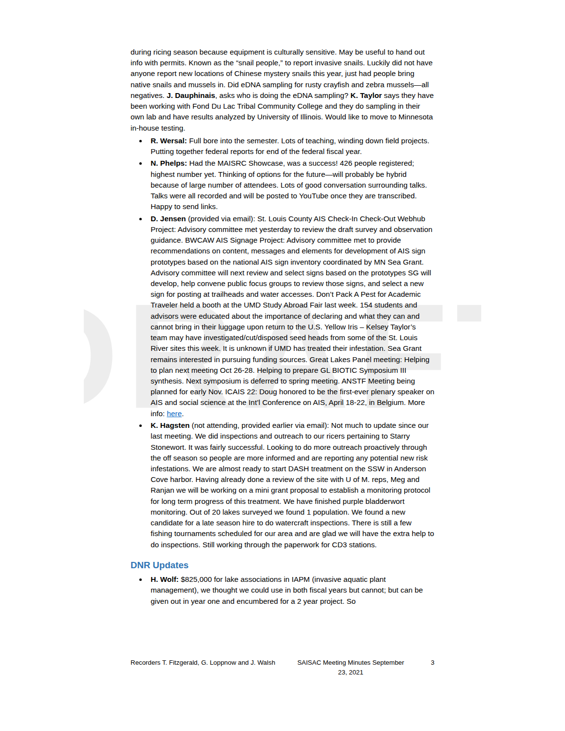DRAFT
during ricing season because equipment is culturally sensitive. May be useful to hand out info with permits. Known as the “snail people,” to report invasive snails. Luckily did not have anyone report new locations of Chinese mystery snails this year, just had people bring native snails and mussels in. Did eDNA sampling for rusty crayfish and zebra mussels—all negatives. J. Dauphinais, asks who is doing the eDNA sampling? K. Taylor says they have been working with Fond Du Lac Tribal Community College and they do sampling in their own lab and have results analyzed by University of Illinois. Would like to move to Minnesota in-house testing.
R. Wersal: Full bore into the semester. Lots of teaching, winding down field projects. Putting together federal reports for end of the federal fiscal year.
N. Phelps: Had the MAISRC Showcase, was a success! 426 people registered; highest number yet. Thinking of options for the future—will probably be hybrid because of large number of attendees. Lots of good conversation surrounding talks. Talks were all recorded and will be posted to YouTube once they are transcribed. Happy to send links.
D. Jensen (provided via email): St. Louis County AIS Check-In Check-Out Webhub Project: Advisory committee met yesterday to review the draft survey and observation guidance. BWCAW AIS Signage Project: Advisory committee met to provide recommendations on content, messages and elements for development of AIS sign prototypes based on the national AIS sign inventory coordinated by MN Sea Grant. Advisory committee will next review and select signs based on the prototypes SG will develop, help convene public focus groups to review those signs, and select a new sign for posting at trailheads and water accesses. Don’t Pack A Pest for Academic Traveler held a booth at the UMD Study Abroad Fair last week. 154 students and advisors were educated about the importance of declaring and what they can and cannot bring in their luggage upon return to the U.S. Yellow Iris – Kelsey Taylor’s team may have investigated/cut/disposed seed heads from some of the St. Louis River sites this week. It is unknown if UMD has treated their infestation. Sea Grant remains interested in pursuing funding sources. Great Lakes Panel meeting: Helping to plan next meeting Oct 26-28. Helping to prepare GL BIOTIC Symposium III synthesis. Next symposium is deferred to spring meeting. ANSTF Meeting being planned for early Nov. ICAIS 22: Doug honored to be the first-ever plenary speaker on AIS and social science at the Int’l Conference on AIS, April 18-22, in Belgium. More info: here.
K. Hagsten (not attending, provided earlier via email): Not much to update since our last meeting. We did inspections and outreach to our ricers pertaining to Starry Stonewort. It was fairly successful. Looking to do more outreach proactively through the off season so people are more informed and are reporting any potential new risk infestations. We are almost ready to start DASH treatment on the SSW in Anderson Cove harbor. Having already done a review of the site with U of M. reps, Meg and Ranjan we will be working on a mini grant proposal to establish a monitoring protocol for long term progress of this treatment. We have finished purple bladderwort monitoring. Out of 20 lakes surveyed we found 1 population. We found a new candidate for a late season hire to do watercraft inspections. There is still a few fishing tournaments scheduled for our area and are glad we will have the extra help to do inspections. Still working through the paperwork for CD3 stations.
DNR Updates
H. Wolf: $825,000 for lake associations in IAPM (invasive aquatic plant management), we thought we could use in both fiscal years but cannot; but can be given out in year one and encumbered for a 2 year project. So
Recorders T. Fitzgerald, G. Loppnow and J. Walsh
SAISAC Meeting Minutes September 23, 2021
3